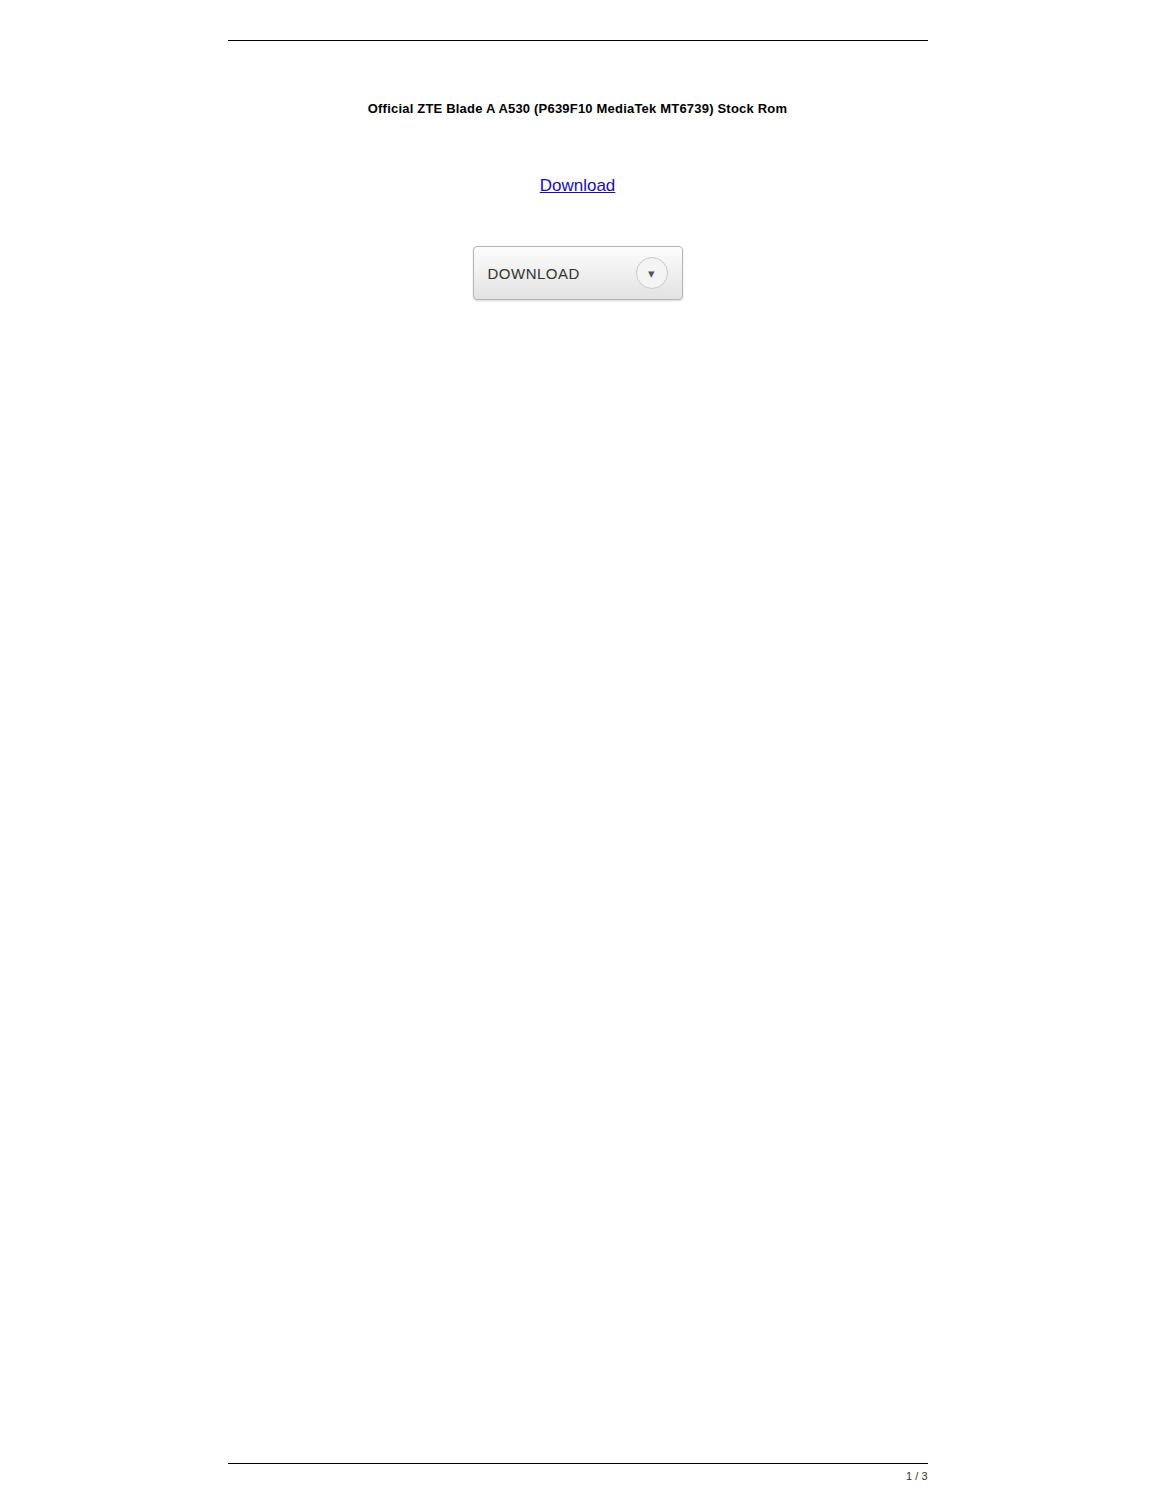Official ZTE Blade A A530 (P639F10 MediaTek MT6739) Stock Rom
Download
DOWNLOAD ▾
1 / 3